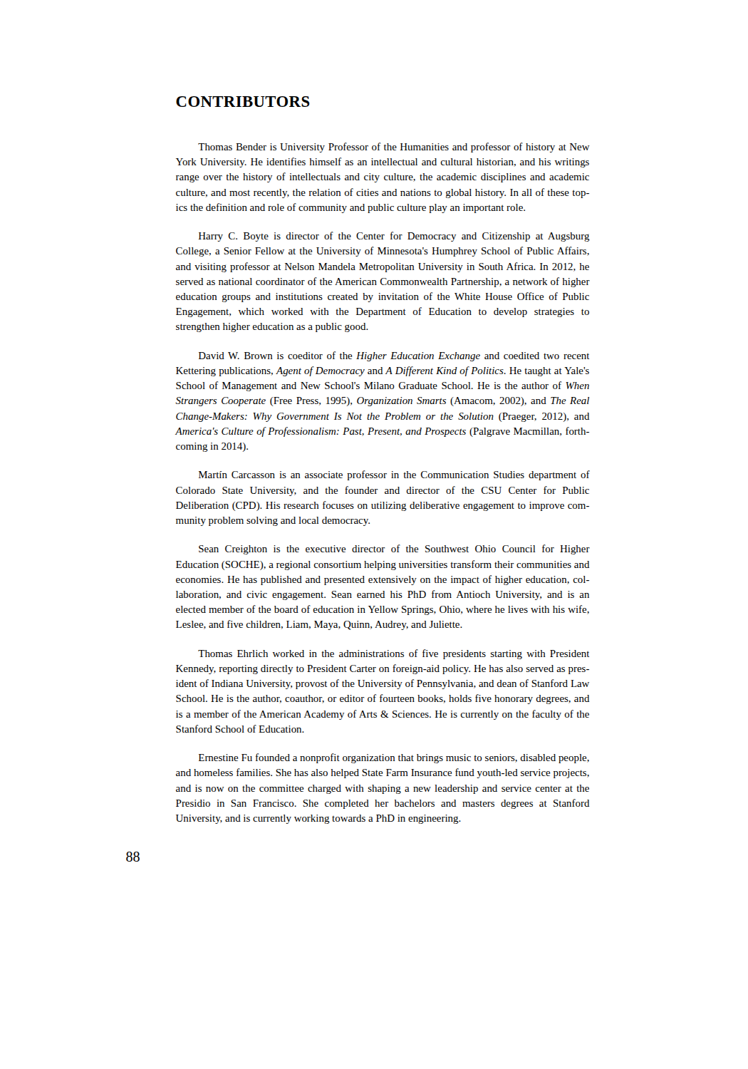Contributors
Thomas Bender is University Professor of the Humanities and professor of history at New York University. He identifies himself as an intellectual and cultural historian, and his writings range over the history of intellectuals and city culture, the academic disciplines and academic culture, and most recently, the relation of cities and nations to global history. In all of these topics the definition and role of community and public culture play an important role.
Harry C. Boyte is director of the Center for Democracy and Citizenship at Augsburg College, a Senior Fellow at the University of Minnesota's Humphrey School of Public Affairs, and visiting professor at Nelson Mandela Metropolitan University in South Africa. In 2012, he served as national coordinator of the American Commonwealth Partnership, a network of higher education groups and institutions created by invitation of the White House Office of Public Engagement, which worked with the Department of Education to develop strategies to strengthen higher education as a public good.
David W. Brown is coeditor of the Higher Education Exchange and coedited two recent Kettering publications, Agent of Democracy and A Different Kind of Politics. He taught at Yale's School of Management and New School's Milano Graduate School. He is the author of When Strangers Cooperate (Free Press, 1995), Organization Smarts (Amacom, 2002), and The Real Change-Makers: Why Government Is Not the Problem or the Solution (Praeger, 2012), and America's Culture of Professionalism: Past, Present, and Prospects (Palgrave Macmillan, forthcoming in 2014).
Martín Carcasson is an associate professor in the Communication Studies department of Colorado State University, and the founder and director of the CSU Center for Public Deliberation (CPD). His research focuses on utilizing deliberative engagement to improve community problem solving and local democracy.
Sean Creighton is the executive director of the Southwest Ohio Council for Higher Education (SOCHE), a regional consortium helping universities transform their communities and economies. He has published and presented extensively on the impact of higher education, collaboration, and civic engagement. Sean earned his PhD from Antioch University, and is an elected member of the board of education in Yellow Springs, Ohio, where he lives with his wife, Leslee, and five children, Liam, Maya, Quinn, Audrey, and Juliette.
Thomas Ehrlich worked in the administrations of five presidents starting with President Kennedy, reporting directly to President Carter on foreign-aid policy. He has also served as president of Indiana University, provost of the University of Pennsylvania, and dean of Stanford Law School. He is the author, coauthor, or editor of fourteen books, holds five honorary degrees, and is a member of the American Academy of Arts & Sciences. He is currently on the faculty of the Stanford School of Education.
Ernestine Fu founded a nonprofit organization that brings music to seniors, disabled people, and homeless families. She has also helped State Farm Insurance fund youth-led service projects, and is now on the committee charged with shaping a new leadership and service center at the Presidio in San Francisco. She completed her bachelors and masters degrees at Stanford University, and is currently working towards a PhD in engineering.
88